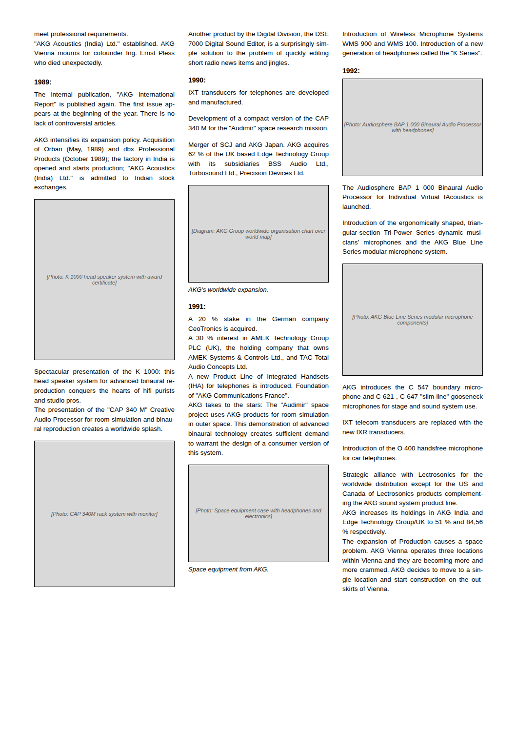meet professional requirements.
"AKG Acoustics (India) Ltd." established. AKG Vienna mourns for cofounder Ing. Ernst Pless who died unexpectedly.
1989:
The internal publication, "AKG International Report" is published again. The first issue appears at the beginning of the year. There is no lack of controversial articles.
AKG intensifies its expansion policy. Acquisition of Orban (May, 1989) and dbx Professional Products (October 1989); the factory in India is opened and starts production; "AKG Acoustics (India) Ltd." is admitted to Indian stock exchanges.
[Photo: K 1000 head speaker system with award certificate]
Spectacular presentation of the K 1000: this head speaker system for advanced binaural reproduction conquers the hearts of hifi purists and studio pros.
The presentation of the "CAP 340 M" Creative Audio Processor for room simulation and binaural reproduction creates a worldwide splash.
[Photo: CAP 340M rack system with monitor]
Another product by the Digital Division, the DSE 7000 Digital Sound Editor, is a surprisingly simple solution to the problem of quickly editing short radio news items and jingles.
1990:
IXT transducers for telephones are developed and manufactured.
Development of a compact version of the CAP 340 M for the "Audimir" space research mission.
Merger of SCJ and AKG Japan. AKG acquires 62 % of the UK based Edge Technology Group with its subsidiaries BSS Audio Ltd., Turbosound Ltd., Precision Devices Ltd.
[Diagram: AKG Group worldwide organisation chart over world map]
AKG's worldwide expansion.
1991:
A 20 % stake in the German company CeoTronics is acquired.
A 30 % interest in AMEK Technology Group PLC (UK), the holding company that owns AMEK Systems & Controls Ltd., and TAC Total Audio Concepts Ltd.
A new Product Line of Integrated Handsets (IHA) for telephones is introduced. Foundation of "AKG Communications France".
AKG takes to the stars: The "Audimir" space project uses AKG products for room simulation in outer space. This demonstration of advanced binaural technology creates sufficient demand to warrant the design of a consumer version of this system.
[Photo: Space equipment case with headphones and electronics]
Space equipment from AKG.
Introduction of Wireless Microphone Systems WMS 900 and WMS 100. Introduction of a new generation of headphones called the "K Series".
1992:
[Photo: Audiosphere BAP 1 000 Binaural Audio Processor with headphones]
The Audiosphere BAP 1 000 Binaural Audio Processor for Individual Virtual IAcoustics is launched.
Introduction of the ergonomically shaped, triangular-section Tri-Power Series dynamic musicians' microphones and the AKG Blue Line Series modular microphone system.
[Photo: AKG Blue Line Series modular microphone components]
AKG introduces the C 547 boundary microphone and C 621 , C 647 "slim-line" gooseneck microphones for stage and sound system use.
IXT telecom transducers are replaced with the new IXR transducers.
Introduction of the O 400 handsfree microphone for car telephones.
Strategic alliance with Lectrosonics for the worldwide distribution except for the US and Canada of Lectrosonics products complementing the AKG sound system product line.
AKG increases its holdings in AKG India and Edge Technology Group/UK to 51 % and 84,56 % respectively.
The expansion of Production causes a space problem. AKG Vienna operates three locations within Vienna and they are becoming more and more crammed. AKG decides to move to a single location and start construction on the outskirts of Vienna.